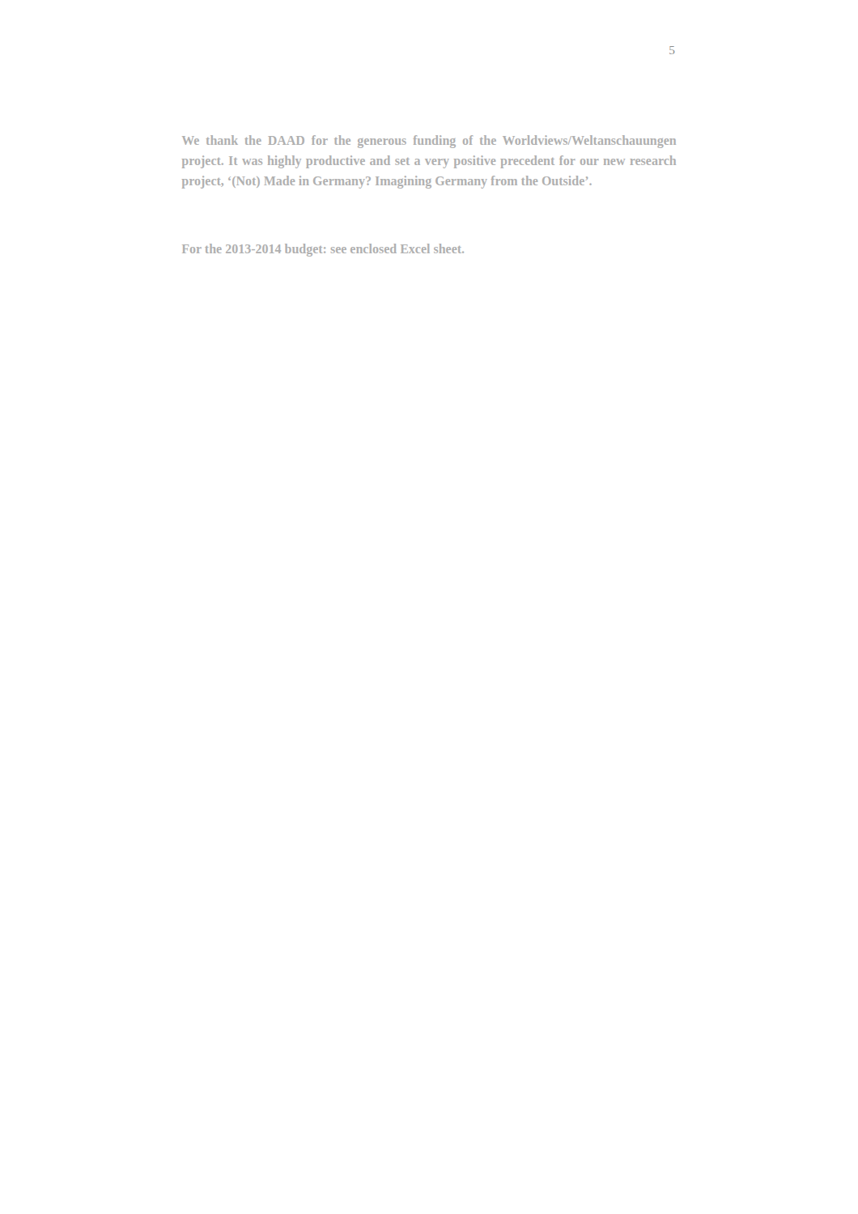5
We thank the DAAD for the generous funding of the Worldviews/Weltanschauungen project. It was highly productive and set a very positive precedent for our new research project, ‘(Not) Made in Germany? Imagining Germany from the Outside’.
For the 2013-2014 budget: see enclosed Excel sheet.